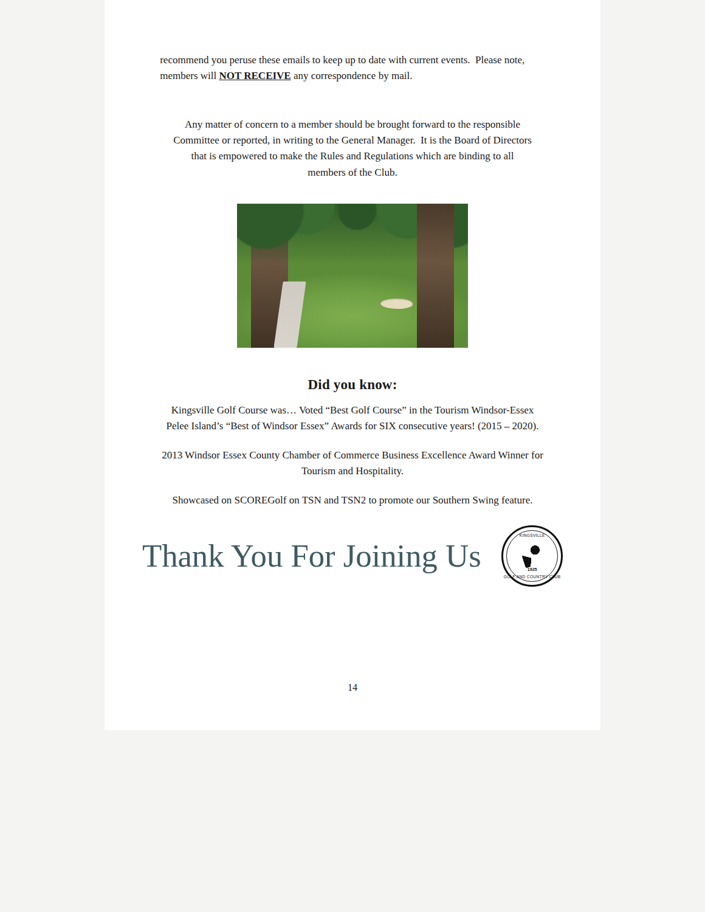recommend you peruse these emails to keep up to date with current events. Please note, members will NOT RECEIVE any correspondence by mail.
Any matter of concern to a member should be brought forward to the responsible Committee or reported, in writing to the General Manager. It is the Board of Directors that is empowered to make the Rules and Regulations which are binding to all members of the Club.
Did you know:
Kingsville Golf Course was… Voted “Best Golf Course” in the Tourism Windsor-Essex Pelee Island’s “Best of Windsor Essex” Awards for SIX consecutive years! (2015 – 2020).
2013 Windsor Essex County Chamber of Commerce Business Excellence Award Winner for Tourism and Hospitality.
Showcased on SCOREGolf on TSN and TSN2 to promote our Southern Swing feature.
Thank You For Joining Us
Kingsville 1925 Golf and Country Club
14